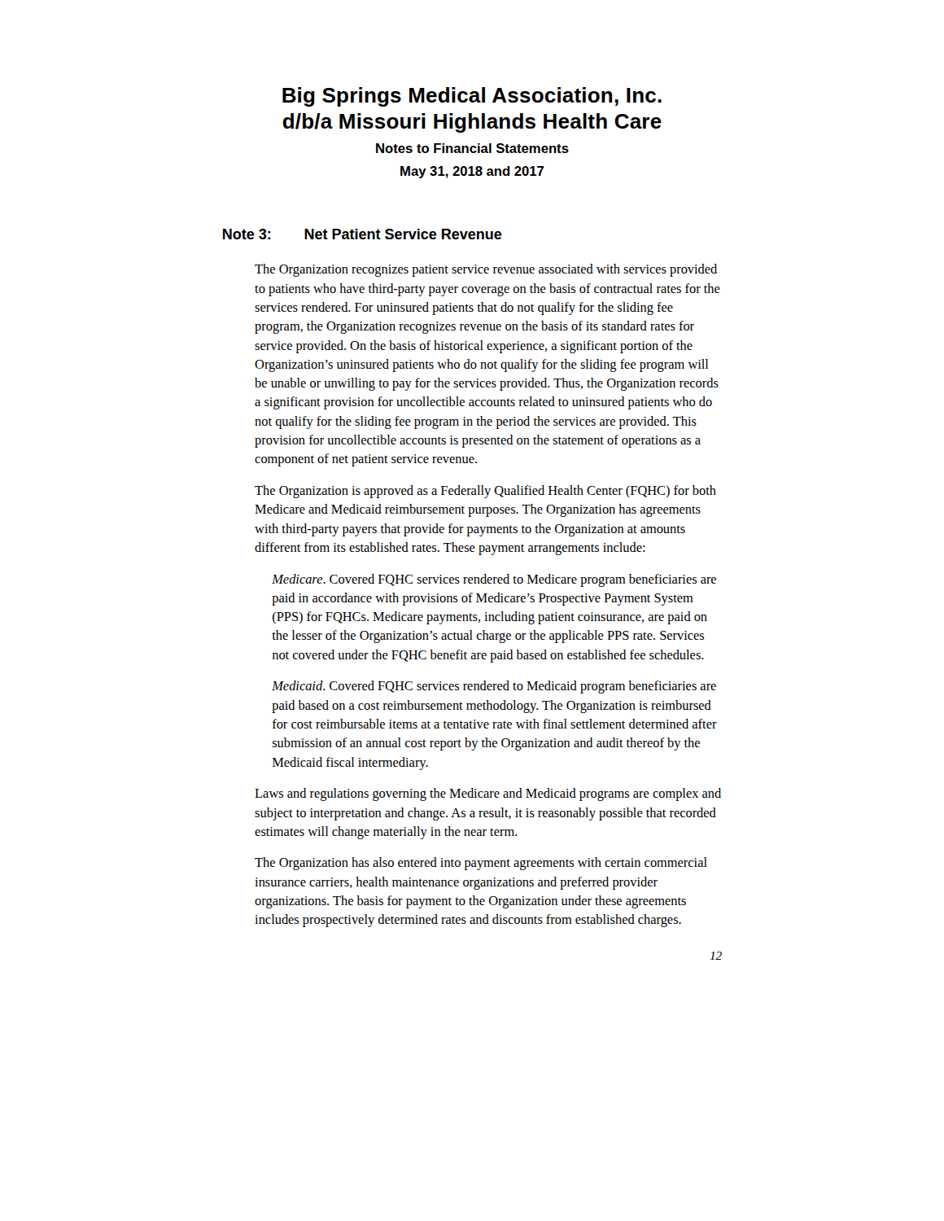Big Springs Medical Association, Inc.
d/b/a Missouri Highlands Health Care
Notes to Financial Statements
May 31, 2018 and 2017
Note 3: Net Patient Service Revenue
The Organization recognizes patient service revenue associated with services provided to patients who have third-party payer coverage on the basis of contractual rates for the services rendered. For uninsured patients that do not qualify for the sliding fee program, the Organization recognizes revenue on the basis of its standard rates for service provided. On the basis of historical experience, a significant portion of the Organization’s uninsured patients who do not qualify for the sliding fee program will be unable or unwilling to pay for the services provided. Thus, the Organization records a significant provision for uncollectible accounts related to uninsured patients who do not qualify for the sliding fee program in the period the services are provided. This provision for uncollectible accounts is presented on the statement of operations as a component of net patient service revenue.
The Organization is approved as a Federally Qualified Health Center (FQHC) for both Medicare and Medicaid reimbursement purposes. The Organization has agreements with third-party payers that provide for payments to the Organization at amounts different from its established rates. These payment arrangements include:
Medicare. Covered FQHC services rendered to Medicare program beneficiaries are paid in accordance with provisions of Medicare’s Prospective Payment System (PPS) for FQHCs. Medicare payments, including patient coinsurance, are paid on the lesser of the Organization’s actual charge or the applicable PPS rate. Services not covered under the FQHC benefit are paid based on established fee schedules.
Medicaid. Covered FQHC services rendered to Medicaid program beneficiaries are paid based on a cost reimbursement methodology. The Organization is reimbursed for cost reimbursable items at a tentative rate with final settlement determined after submission of an annual cost report by the Organization and audit thereof by the Medicaid fiscal intermediary.
Laws and regulations governing the Medicare and Medicaid programs are complex and subject to interpretation and change. As a result, it is reasonably possible that recorded estimates will change materially in the near term.
The Organization has also entered into payment agreements with certain commercial insurance carriers, health maintenance organizations and preferred provider organizations. The basis for payment to the Organization under these agreements includes prospectively determined rates and discounts from established charges.
12